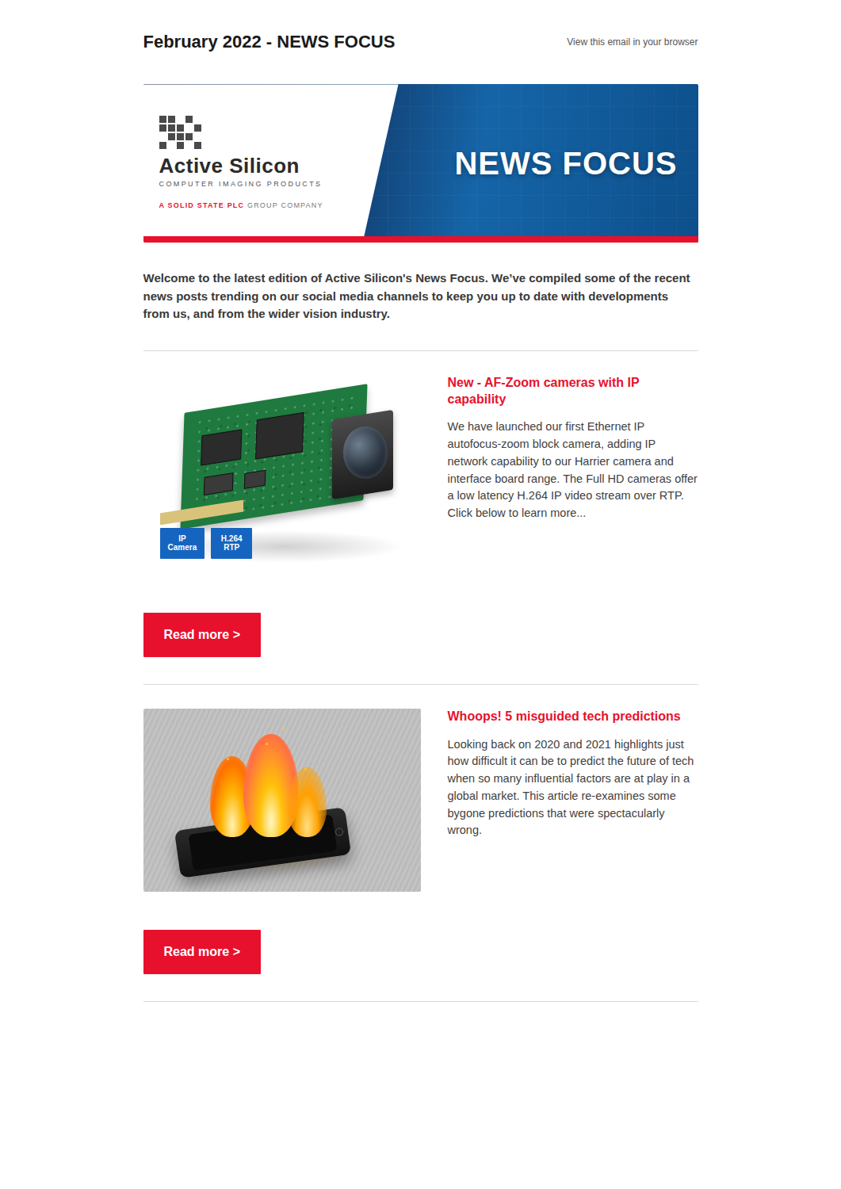February 2022 - NEWS FOCUS
View this email in your browser
Active Silicon
Computer Imaging Products
A SOLID STATE PLC GROUP COMPANY
NEWS FOCUS
Welcome to the latest edition of Active Silicon's News Focus. We’ve compiled some of the recent news posts trending on our social media channels to keep you up to date with developments from us, and from the wider vision industry.
IP
Camera
H.264
RTP
New - AF-Zoom cameras with IP capability
We have launched our first Ethernet IP autofocus-zoom block camera, adding IP network capability to our Harrier camera and interface board range. The Full HD cameras offer a low latency H.264 IP video stream over RTP. Click below to learn more...
Read more >
Whoops! 5 misguided tech predictions
Looking back on 2020 and 2021 highlights just how difficult it can be to predict the future of tech when so many influential factors are at play in a global market. This article re-examines some bygone predictions that were spectacularly wrong.
Read more >